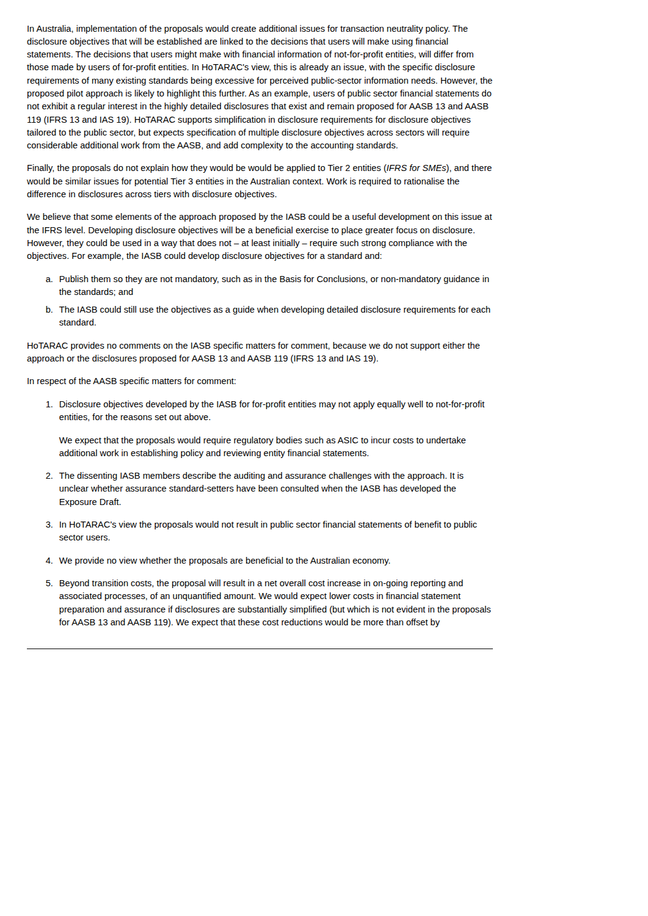In Australia, implementation of the proposals would create additional issues for transaction neutrality policy. The disclosure objectives that will be established are linked to the decisions that users will make using financial statements. The decisions that users might make with financial information of not-for-profit entities, will differ from those made by users of for-profit entities. In HoTARAC's view, this is already an issue, with the specific disclosure requirements of many existing standards being excessive for perceived public-sector information needs. However, the proposed pilot approach is likely to highlight this further. As an example, users of public sector financial statements do not exhibit a regular interest in the highly detailed disclosures that exist and remain proposed for AASB 13 and AASB 119 (IFRS 13 and IAS 19). HoTARAC supports simplification in disclosure requirements for disclosure objectives tailored to the public sector, but expects specification of multiple disclosure objectives across sectors will require considerable additional work from the AASB, and add complexity to the accounting standards.
Finally, the proposals do not explain how they would be would be applied to Tier 2 entities (IFRS for SMEs), and there would be similar issues for potential Tier 3 entities in the Australian context. Work is required to rationalise the difference in disclosures across tiers with disclosure objectives.
We believe that some elements of the approach proposed by the IASB could be a useful development on this issue at the IFRS level. Developing disclosure objectives will be a beneficial exercise to place greater focus on disclosure. However, they could be used in a way that does not – at least initially – require such strong compliance with the objectives. For example, the IASB could develop disclosure objectives for a standard and:
Publish them so they are not mandatory, such as in the Basis for Conclusions, or non-mandatory guidance in the standards; and
The IASB could still use the objectives as a guide when developing detailed disclosure requirements for each standard.
HoTARAC provides no comments on the IASB specific matters for comment, because we do not support either the approach or the disclosures proposed for AASB 13 and AASB 119 (IFRS 13 and IAS 19).
In respect of the AASB specific matters for comment:
Disclosure objectives developed by the IASB for for-profit entities may not apply equally well to not-for-profit entities, for the reasons set out above.
We expect that the proposals would require regulatory bodies such as ASIC to incur costs to undertake additional work in establishing policy and reviewing entity financial statements.
The dissenting IASB members describe the auditing and assurance challenges with the approach. It is unclear whether assurance standard-setters have been consulted when the IASB has developed the Exposure Draft.
In HoTARAC's view the proposals would not result in public sector financial statements of benefit to public sector users.
We provide no view whether the proposals are beneficial to the Australian economy.
Beyond transition costs, the proposal will result in a net overall cost increase in on-going reporting and associated processes, of an unquantified amount. We would expect lower costs in financial statement preparation and assurance if disclosures are substantially simplified (but which is not evident in the proposals for AASB 13 and AASB 119). We expect that these cost reductions would be more than offset by